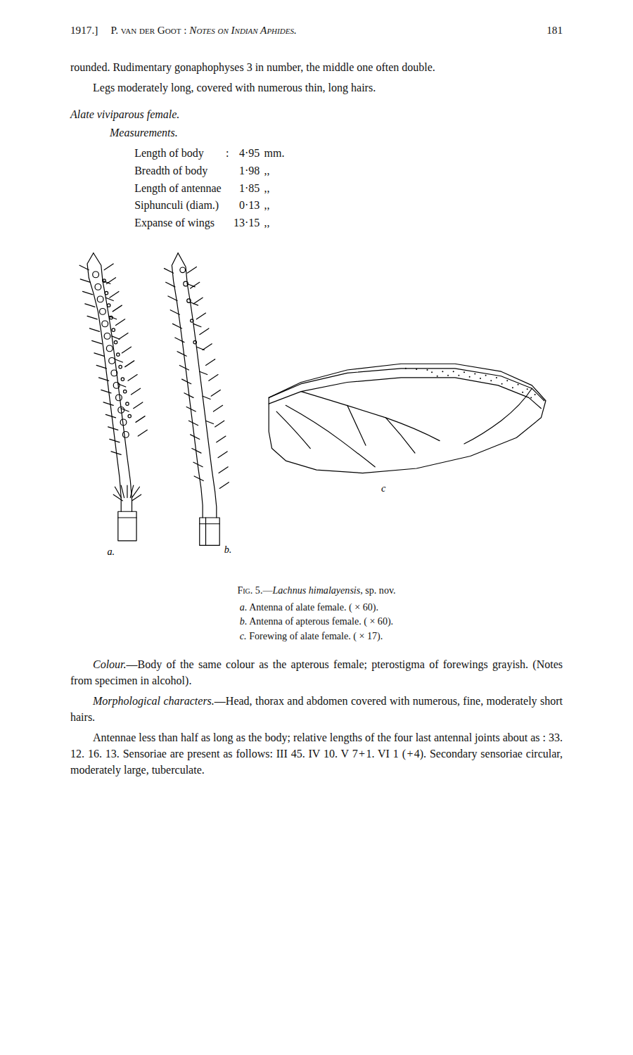1917.] P. van der Goot : Notes on Indian Aphides. 181
rounded. Rudimentary gonaphophyses 3 in number, the middle one often double.
Legs moderately long, covered with numerous thin, long hairs.
Alate viviparous female.
Measurements.
| Length of body | : | 4·95 | mm. |
| Breadth of body | | 1·98 | ,, |
| Length of antennae | | 1·85 | ,, |
| Siphunculi (diam.) | | 0·13 | ,, |
| Expanse of wings | | 13·15 | ,, |
a. b. c
Fig. 5.—Lachnus himalayensis, sp. nov.
a. Antenna of alate female. ( × 60).
b. Antenna of apterous female. ( × 60).
c. Forewing of alate female. ( × 17).
Colour.—Body of the same colour as the apterous female; pterostigma of forewings grayish. (Notes from specimen in alcohol).
Morphological characters.—Head, thorax and abdomen covered with numerous, fine, moderately short hairs.
Antennae less than half as long as the body; relative lengths of the four last antennal joints about as : 33. 12. 16. 13. Sensoriae are present as follows: III 45. IV 10. V 7 + 1. VI 1 ( + 4). Secondary sensoriae circular, moderately large, tuberculate.